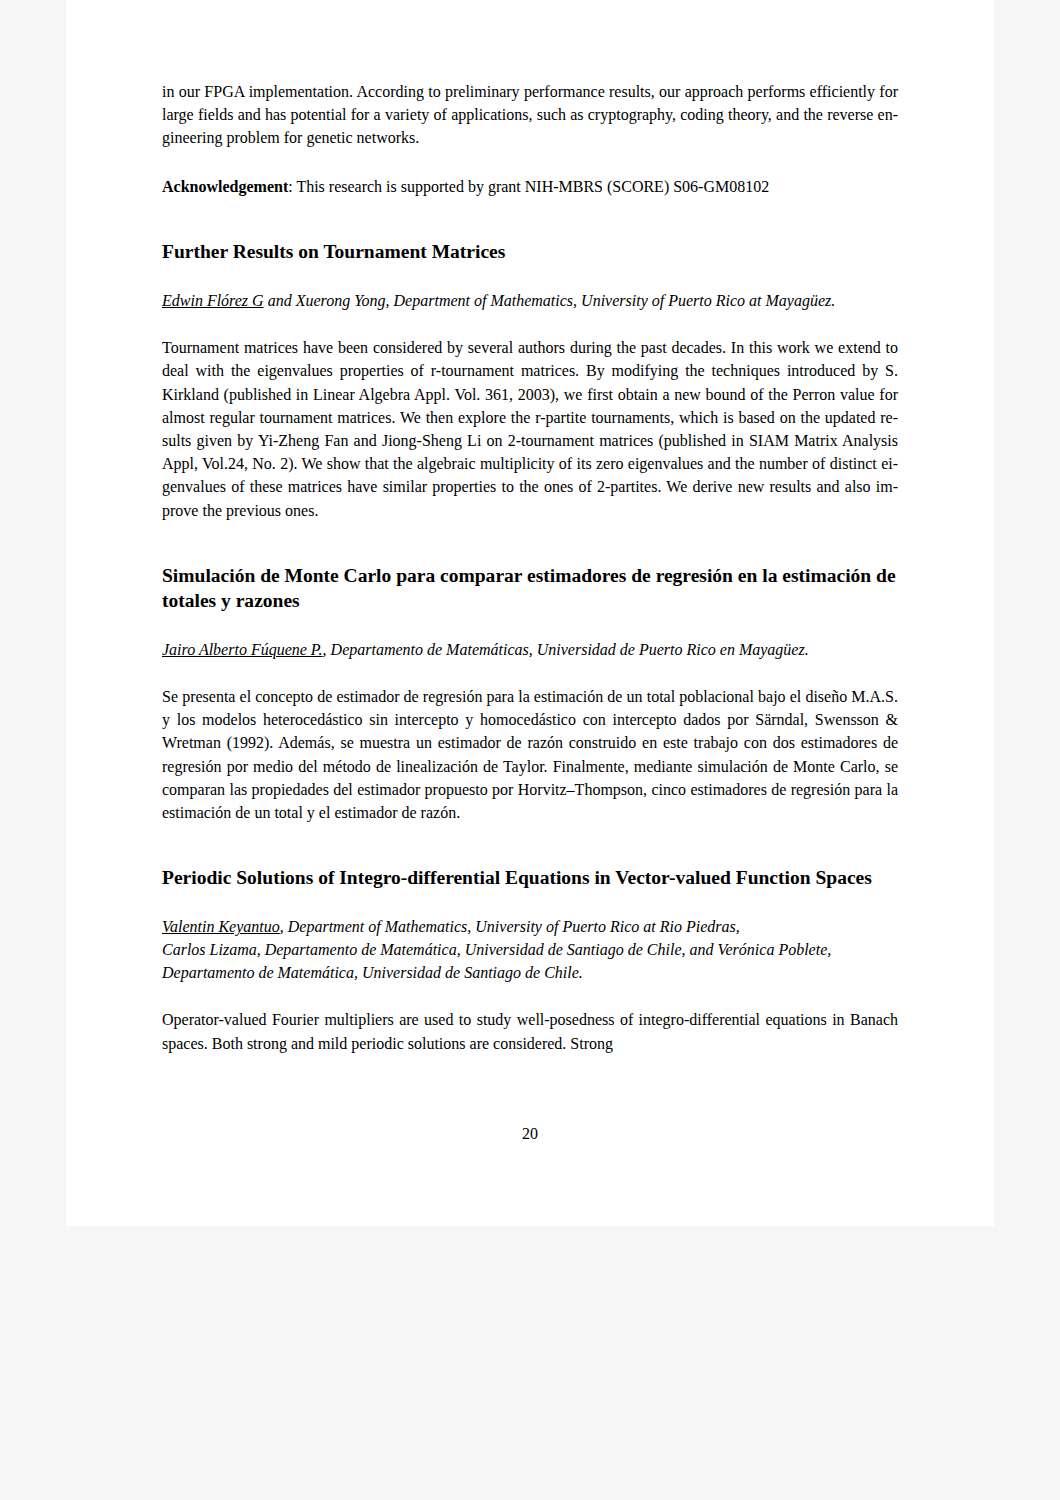in our FPGA implementation. According to preliminary performance results, our approach performs efficiently for large fields and has potential for a variety of applications, such as cryptography, coding theory, and the reverse engineering problem for genetic networks.
Acknowledgement: This research is supported by grant NIH-MBRS (SCORE) S06-GM08102
Further Results on Tournament Matrices
Edwin Flórez G and Xuerong Yong, Department of Mathematics, University of Puerto Rico at Mayagüez.
Tournament matrices have been considered by several authors during the past decades. In this work we extend to deal with the eigenvalues properties of r-tournament matrices. By modifying the techniques introduced by S. Kirkland (published in Linear Algebra Appl. Vol. 361, 2003), we first obtain a new bound of the Perron value for almost regular tournament matrices. We then explore the r-partite tournaments, which is based on the updated results given by Yi-Zheng Fan and Jiong-Sheng Li on 2-tournament matrices (published in SIAM Matrix Analysis Appl, Vol.24, No. 2). We show that the algebraic multiplicity of its zero eigenvalues and the number of distinct eigenvalues of these matrices have similar properties to the ones of 2-partites. We derive new results and also improve the previous ones.
Simulación de Monte Carlo para comparar estimadores de regresión en la estimación de totales y razones
Jairo Alberto Fúquene P., Departamento de Matemáticas, Universidad de Puerto Rico en Mayagüez.
Se presenta el concepto de estimador de regresión para la estimación de un total poblacional bajo el diseño M.A.S. y los modelos heterocedástico sin intercepto y homocedástico con intercepto dados por Särndal, Swensson & Wretman (1992). Además, se muestra un estimador de razón construido en este trabajo con dos estimadores de regresión por medio del método de linealización de Taylor. Finalmente, mediante simulación de Monte Carlo, se comparan las propiedades del estimador propuesto por Horvitz–Thompson, cinco estimadores de regresión para la estimación de un total y el estimador de razón.
Periodic Solutions of Integro-differential Equations in Vector-valued Function Spaces
Valentin Keyantuo, Department of Mathematics, University of Puerto Rico at Rio Piedras,
Carlos Lizama, Departamento de Matemática, Universidad de Santiago de Chile, and Verónica Poblete, Departamento de Matemática, Universidad de Santiago de Chile.
Operator-valued Fourier multipliers are used to study well-posedness of integro-differential equations in Banach spaces. Both strong and mild periodic solutions are considered. Strong
20